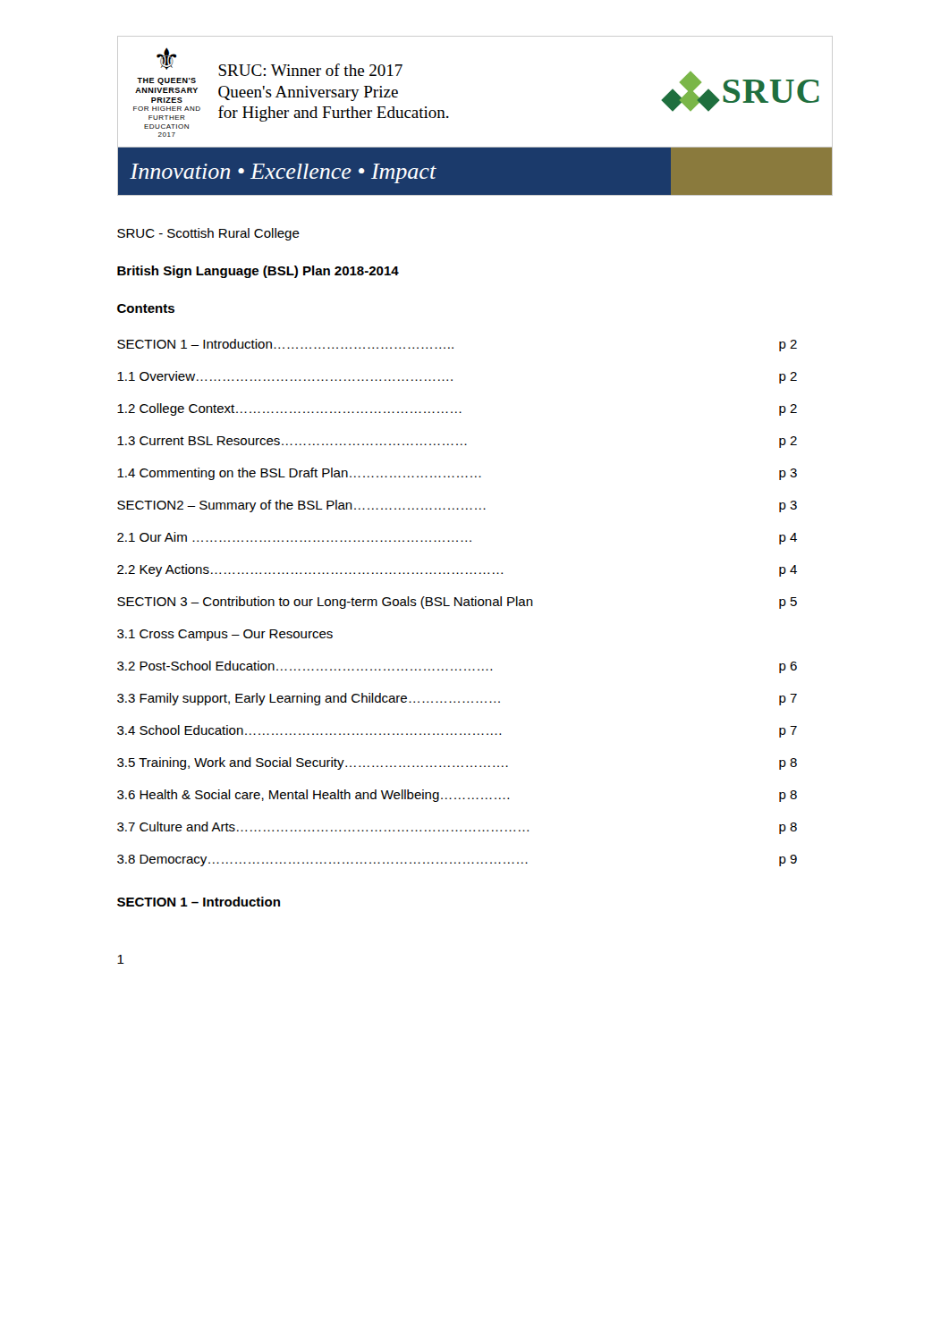⚜ THE QUEEN'S
ANNIVERSARY PRIZES FOR HIGHER AND FURTHER EDUCATION
2017
SRUC: Winner of the 2017
Queen's Anniversary Prize
for Higher and Further Education.
SRUC
Innovation • Excellence • Impact
SRUC - Scottish Rural College
British Sign Language (BSL) Plan 2018-2014
Contents
| SECTION 1 – Introduction………………………………….. | p 2 |
| 1.1 Overview…………………………………………………. | p 2 |
| 1.2 College Context…………………………………………… | p 2 |
| 1.3 Current BSL Resources…………………………………… | p 2 |
| 1.4 Commenting on the BSL Draft Plan………………………… | p 3 |
| SECTION2 – Summary of the BSL Plan………………………… | p 3 |
| 2.1 Our Aim ……………………………………………………… | p 4 |
| 2.2 Key Actions………………………………………………………… | p 4 |
| SECTION 3 – Contribution to our Long-term Goals (BSL National Plan | p 5 |
| 3.1 Cross Campus – Our Resources | |
| 3.2 Post-School Education…………………………………………. | p 6 |
| 3.3 Family support, Early Learning and Childcare………………… | p 7 |
| 3.4 School Education…………………………………………………. | p 7 |
| 3.5 Training, Work and Social Security………………………………. | p 8 |
| 3.6 Health & Social care, Mental Health and Wellbeing……………. | p 8 |
| 3.7 Culture and Arts………………………………………………………… | p 8 |
| 3.8 Democracy……………………………………………………………… | p 9 |
SECTION 1 – Introduction
1